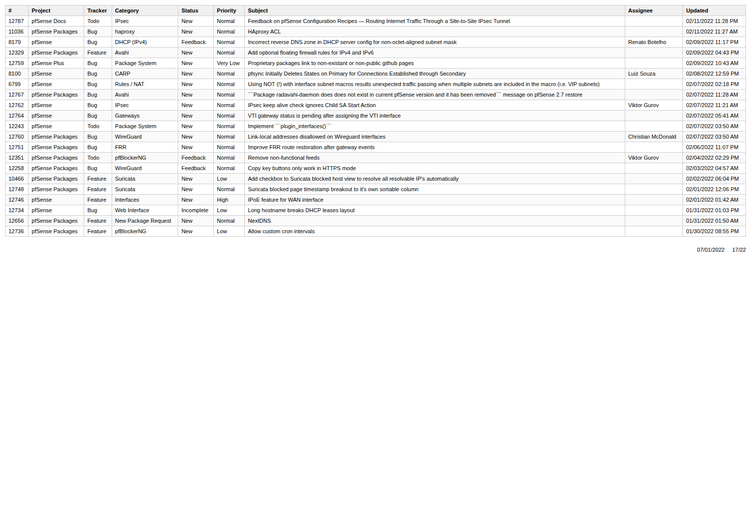| # | Project | Tracker | Category | Status | Priority | Subject | Assignee | Updated |
| --- | --- | --- | --- | --- | --- | --- | --- | --- |
| 12787 | pfSense Docs | Todo | IPsec | New | Normal | Feedback on pfSense Configuration Recipes — Routing Internet Traffic Through a Site-to-Site IPsec Tunnel | | 02/11/2022 11:28 PM |
| 11036 | pfSense Packages | Bug | haproxy | New | Normal | HAproxy ACL | | 02/11/2022 11:27 AM |
| 8179 | pfSense | Bug | DHCP (IPv4) | Feedback | Normal | Incorrect reverse DNS zone in DHCP server config for non-octet-aligned subnet mask | Renato Botelho | 02/09/2022 11:17 PM |
| 12329 | pfSense Packages | Feature | Avahi | New | Normal | Add optional floating firewall rules for IPv4 and IPv6 | | 02/09/2022 04:43 PM |
| 12759 | pfSense Plus | Bug | Package System | New | Very Low | Proprietary packages link to non-existant or non-public github pages | | 02/09/2022 10:43 AM |
| 8100 | pfSense | Bug | CARP | New | Normal | pfsync Initially Deletes States on Primary for Connections Established through Secondary | Luiz Souza | 02/08/2022 12:59 PM |
| 6799 | pfSense | Bug | Rules / NAT | New | Normal | Using NOT (!) with interface subnet macros results unexpected traffic passing when multiple subnets are included in the macro (i.e. VIP subnets) | | 02/07/2022 02:18 PM |
| 12767 | pfSense Packages | Bug | Avahi | New | Normal | ```Package radavahi-daemon does does not exist in current pfSense version and it has been removed``` message on pfSense 2.7 restore | | 02/07/2022 11:28 AM |
| 12762 | pfSense | Bug | IPsec | New | Normal | IPsec keep alive check ignores Child SA Start Action | Viktor Gurov | 02/07/2022 11:21 AM |
| 12764 | pfSense | Bug | Gateways | New | Normal | VTI gateway status is pending after assigning the VTI interface | | 02/07/2022 05:41 AM |
| 12243 | pfSense | Todo | Package System | New | Normal | Implement ```plugin_interfaces()``` | | 02/07/2022 03:50 AM |
| 12760 | pfSense Packages | Bug | WireGuard | New | Normal | Link-local addresses disallowed on Wireguard interfaces | Christian McDonald | 02/07/2022 03:50 AM |
| 12751 | pfSense Packages | Bug | FRR | New | Normal | Improve FRR route restoration after gateway events | | 02/06/2022 11:07 PM |
| 12351 | pfSense Packages | Todo | pfBlockerNG | Feedback | Normal | Remove non-functional feeds | Viktor Gurov | 02/04/2022 02:29 PM |
| 12258 | pfSense Packages | Bug | WireGuard | Feedback | Normal | Copy key buttons only work in HTTPS mode | | 02/03/2022 04:57 AM |
| 10466 | pfSense Packages | Feature | Suricata | New | Low | Add checkbox to Suricata blocked host view to resolve all resolvable IP's automatically | | 02/02/2022 06:04 PM |
| 12748 | pfSense Packages | Feature | Suricata | New | Normal | Suricata blocked page timestamp breakout to it's own sortable column | | 02/01/2022 12:06 PM |
| 12746 | pfSense | Feature | Interfaces | New | High | IPoE feature for WAN interface | | 02/01/2022 01:42 AM |
| 12734 | pfSense | Bug | Web Interface | Incomplete | Low | Long hostname breaks DHCP leases layout | | 01/31/2022 01:03 PM |
| 12656 | pfSense Packages | Feature | New Package Request | New | Normal | NextDNS | | 01/31/2022 01:50 AM |
| 12736 | pfSense Packages | Feature | pfBlockerNG | New | Low | Allow custom cron intervals | | 01/30/2022 08:55 PM |
07/01/2022 17/22